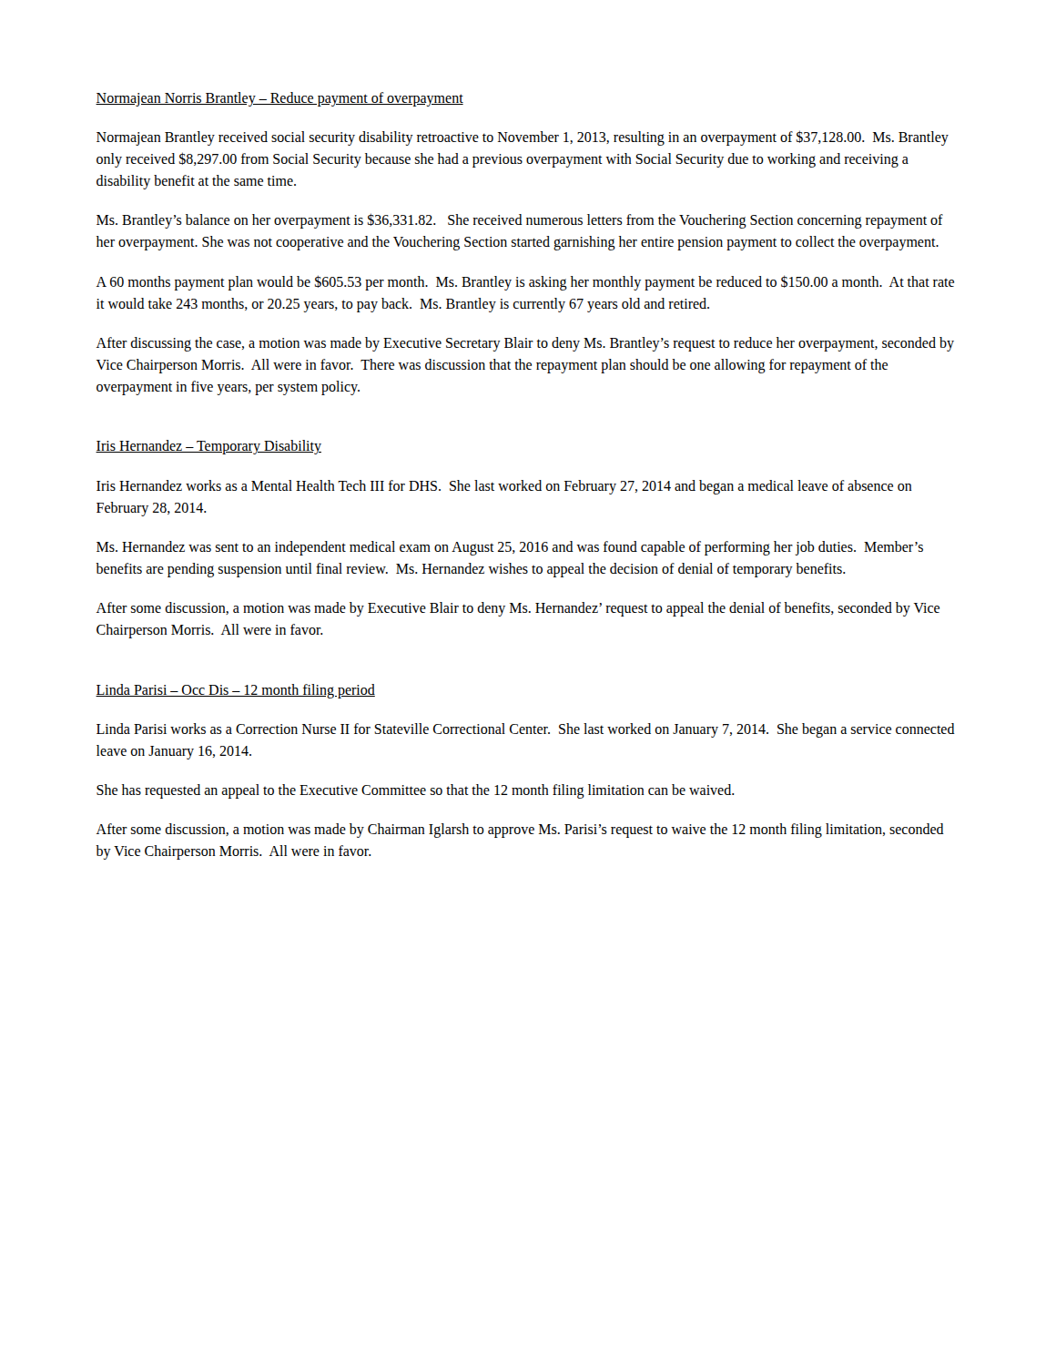Normajean Norris Brantley – Reduce payment of overpayment
Normajean Brantley received social security disability retroactive to November 1, 2013, resulting in an overpayment of $37,128.00. Ms. Brantley only received $8,297.00 from Social Security because she had a previous overpayment with Social Security due to working and receiving a disability benefit at the same time.
Ms. Brantley’s balance on her overpayment is $36,331.82. She received numerous letters from the Vouchering Section concerning repayment of her overpayment. She was not cooperative and the Vouchering Section started garnishing her entire pension payment to collect the overpayment.
A 60 months payment plan would be $605.53 per month. Ms. Brantley is asking her monthly payment be reduced to $150.00 a month. At that rate it would take 243 months, or 20.25 years, to pay back. Ms. Brantley is currently 67 years old and retired.
After discussing the case, a motion was made by Executive Secretary Blair to deny Ms. Brantley’s request to reduce her overpayment, seconded by Vice Chairperson Morris. All were in favor. There was discussion that the repayment plan should be one allowing for repayment of the overpayment in five years, per system policy.
Iris Hernandez – Temporary Disability
Iris Hernandez works as a Mental Health Tech III for DHS. She last worked on February 27, 2014 and began a medical leave of absence on February 28, 2014.
Ms. Hernandez was sent to an independent medical exam on August 25, 2016 and was found capable of performing her job duties. Member’s benefits are pending suspension until final review. Ms. Hernandez wishes to appeal the decision of denial of temporary benefits.
After some discussion, a motion was made by Executive Blair to deny Ms. Hernandez’ request to appeal the denial of benefits, seconded by Vice Chairperson Morris. All were in favor.
Linda Parisi – Occ Dis – 12 month filing period
Linda Parisi works as a Correction Nurse II for Stateville Correctional Center. She last worked on January 7, 2014. She began a service connected leave on January 16, 2014.
She has requested an appeal to the Executive Committee so that the 12 month filing limitation can be waived.
After some discussion, a motion was made by Chairman Iglarsh to approve Ms. Parisi’s request to waive the 12 month filing limitation, seconded by Vice Chairperson Morris. All were in favor.